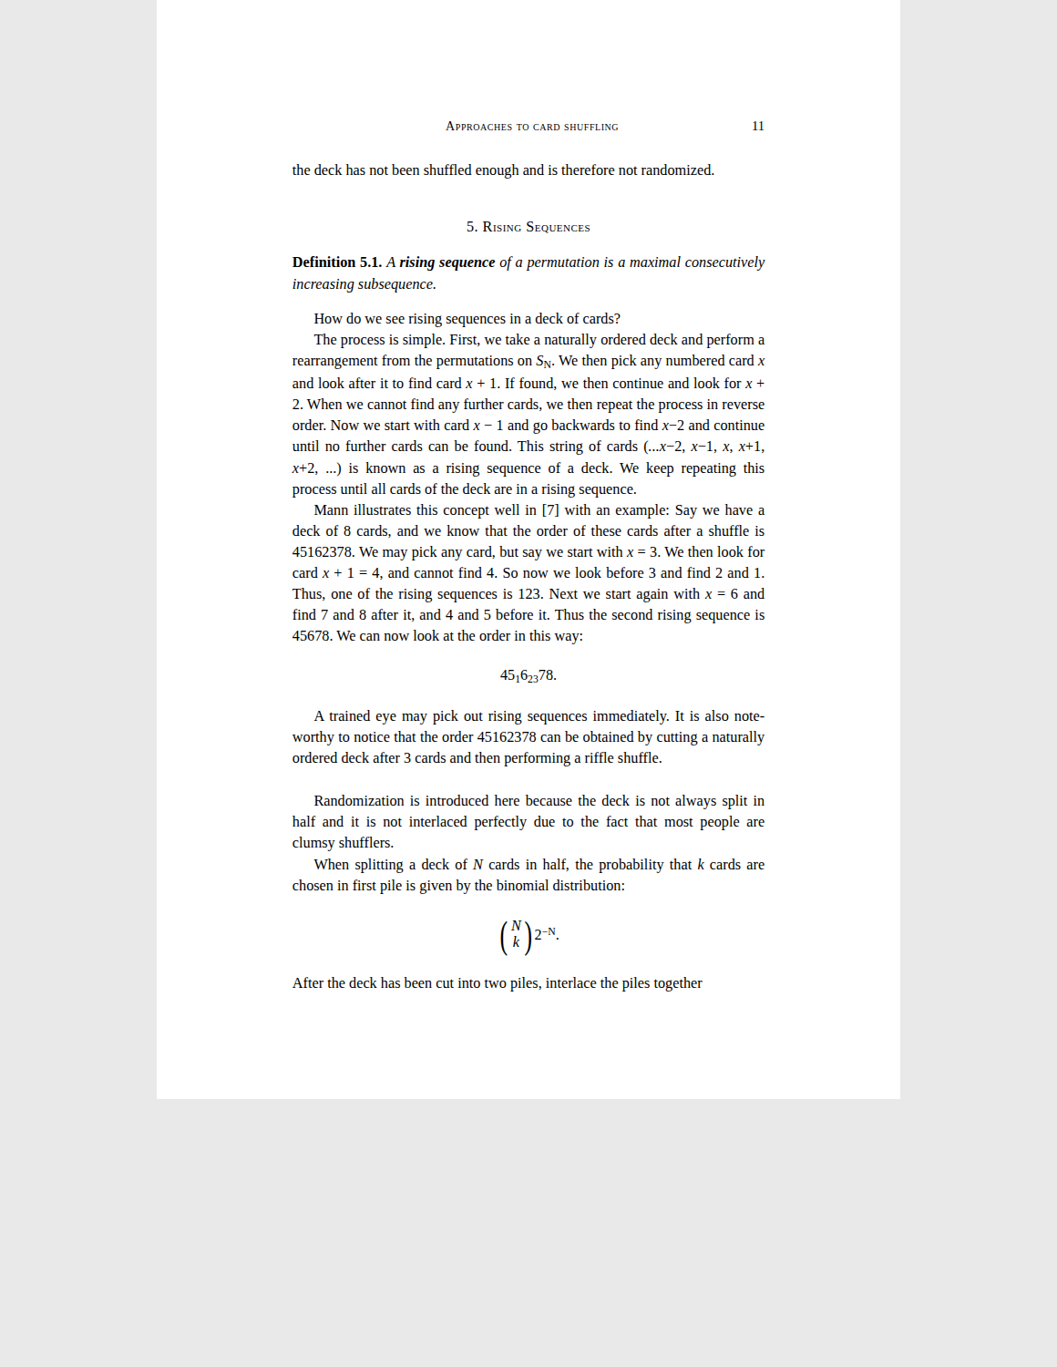Approaches to card shuffling 11
the deck has not been shuffled enough and is therefore not randomized.
5. Rising Sequences
Definition 5.1. A rising sequence of a permutation is a maximal consecutively increasing subsequence.
How do we see rising sequences in a deck of cards?
The process is simple. First, we take a naturally ordered deck and perform a rearrangement from the permutations on SN. We then pick any numbered card x and look after it to find card x + 1. If found, we then continue and look for x + 2. When we cannot find any further cards, we then repeat the process in reverse order. Now we start with card x − 1 and go backwards to find x−2 and continue until no further cards can be found. This string of cards (...x−2, x−1, x, x+1, x+2, ...) is known as a rising sequence of a deck. We keep repeating this process until all cards of the deck are in a rising sequence.
Mann illustrates this concept well in [7] with an example: Say we have a deck of 8 cards, and we know that the order of these cards after a shuffle is 45162378. We may pick any card, but say we start with x = 3. We then look for card x + 1 = 4, and cannot find 4. So now we look before 3 and find 2 and 1. Thus, one of the rising sequences is 123. Next we start again with x = 6 and find 7 and 8 after it, and 4 and 5 before it. Thus the second rising sequence is 45678. We can now look at the order in this way:
45162378.
A trained eye may pick out rising sequences immediately. It is also noteworthy to notice that the order 45162378 can be obtained by cutting a naturally ordered deck after 3 cards and then performing a riffle shuffle.
Randomization is introduced here because the deck is not always split in half and it is not interlaced perfectly due to the fact that most people are clumsy shufflers.
When splitting a deck of N cards in half, the probability that k cards are chosen in first pile is given by the binomial distribution:
(Nk) 2−N.
After the deck has been cut into two piles, interlace the piles together